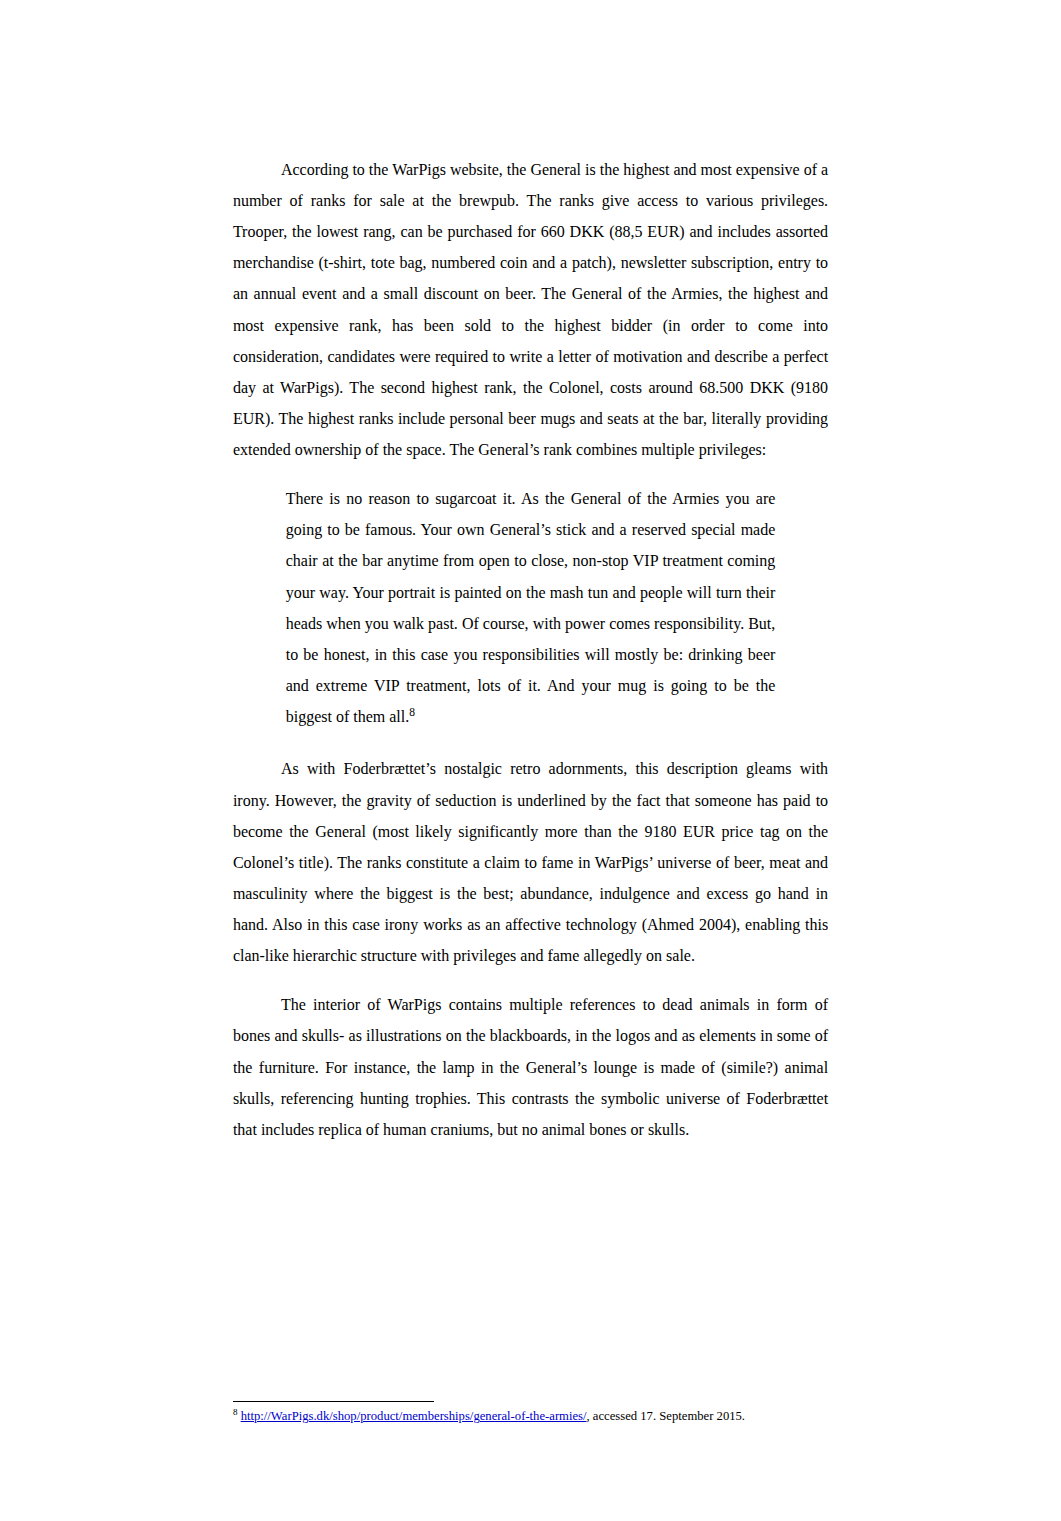According to the WarPigs website, the General is the highest and most expensive of a number of ranks for sale at the brewpub. The ranks give access to various privileges. Trooper, the lowest rang, can be purchased for 660 DKK (88,5 EUR) and includes assorted merchandise (t-shirt, tote bag, numbered coin and a patch), newsletter subscription, entry to an annual event and a small discount on beer. The General of the Armies, the highest and most expensive rank, has been sold to the highest bidder (in order to come into consideration, candidates were required to write a letter of motivation and describe a perfect day at WarPigs). The second highest rank, the Colonel, costs around 68.500 DKK (9180 EUR). The highest ranks include personal beer mugs and seats at the bar, literally providing extended ownership of the space. The General’s rank combines multiple privileges:
There is no reason to sugarcoat it. As the General of the Armies you are going to be famous. Your own General’s stick and a reserved special made chair at the bar anytime from open to close, non-stop VIP treatment coming your way. Your portrait is painted on the mash tun and people will turn their heads when you walk past. Of course, with power comes responsibility. But, to be honest, in this case you responsibilities will mostly be: drinking beer and extreme VIP treatment, lots of it. And your mug is going to be the biggest of them all.8
As with Foderbrættet’s nostalgic retro adornments, this description gleams with irony. However, the gravity of seduction is underlined by the fact that someone has paid to become the General (most likely significantly more than the 9180 EUR price tag on the Colonel’s title). The ranks constitute a claim to fame in WarPigs’ universe of beer, meat and masculinity where the biggest is the best; abundance, indulgence and excess go hand in hand. Also in this case irony works as an affective technology (Ahmed 2004), enabling this clan-like hierarchic structure with privileges and fame allegedly on sale.
The interior of WarPigs contains multiple references to dead animals in form of bones and skulls- as illustrations on the blackboards, in the logos and as elements in some of the furniture. For instance, the lamp in the General’s lounge is made of (simile?) animal skulls, referencing hunting trophies. This contrasts the symbolic universe of Foderbrættet that includes replica of human craniums, but no animal bones or skulls.
8 http://WarPigs.dk/shop/product/memberships/general-of-the-armies/, accessed 17. September 2015.